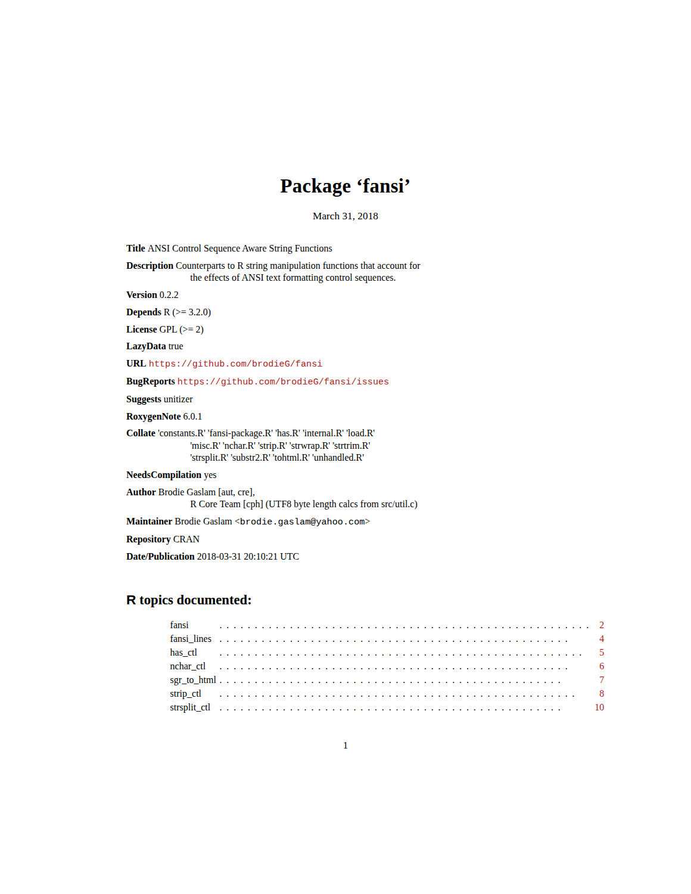Package ‘fansi’
March 31, 2018
Title
ANSI Control Sequence Aware String Functions
Description
Counterparts to R string manipulation functions that account forthe effects of ANSI text formatting control sequences.
Version
0.2.2
Depends
R (>= 3.2.0)
License
GPL (>= 2)
LazyData
true
URL
https://github.com/brodieG/fansi
BugReports
https://github.com/brodieG/fansi/issues
Suggests
unitizer
RoxygenNote
6.0.1
Collate
'constants.R' 'fansi-package.R' 'has.R' 'internal.R' 'load.R''misc.R' 'nchar.R' 'strip.R' 'strwrap.R' 'strtrim.R''strsplit.R' 'substr2.R' 'tohtml.R' 'unhandled.R'
NeedsCompilation
yes
Author
Brodie Gaslam [aut, cre],R Core Team [cph] (UTF8 byte length calcs from src/util.c)
Maintainer
Brodie Gaslam <brodie.gaslam@yahoo.com>
Repository
CRAN
Date/Publication
2018-03-31 20:10:21 UTC
R topics documented:
| fansi | . . . . . . . . . . . . . . . . . . . . . . . . . . . . . . . . . . . . . . . . . . . . . . . . . . . . . | 2 |
| fansi_lines | . . . . . . . . . . . . . . . . . . . . . . . . . . . . . . . . . . . . . . . . . . . . . . . . . . | 4 |
| has_ctl | . . . . . . . . . . . . . . . . . . . . . . . . . . . . . . . . . . . . . . . . . . . . . . . . . . . . | 5 |
| nchar_ctl | . . . . . . . . . . . . . . . . . . . . . . . . . . . . . . . . . . . . . . . . . . . . . . . . . . | 6 |
| sgr_to_html | . . . . . . . . . . . . . . . . . . . . . . . . . . . . . . . . . . . . . . . . . . . . . . . . . | 7 |
| strip_ctl | . . . . . . . . . . . . . . . . . . . . . . . . . . . . . . . . . . . . . . . . . . . . . . . . . . . | 8 |
| strsplit_ctl | . . . . . . . . . . . . . . . . . . . . . . . . . . . . . . . . . . . . . . . . . . . . . . . . . | 10 |
1